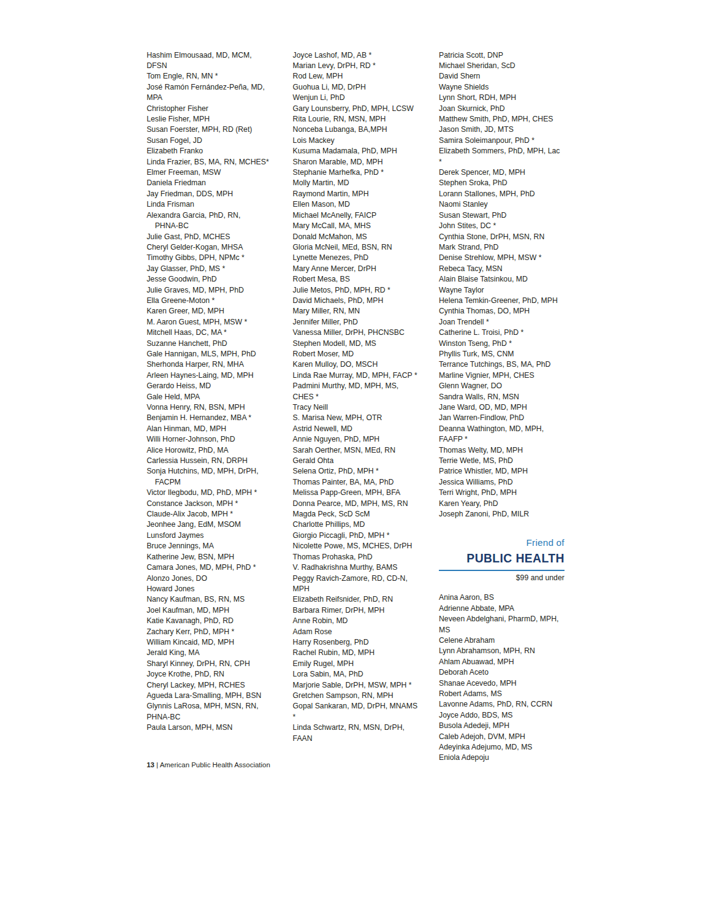Hashim Elmousaad, MD, MCM, DFSN
Tom Engle, RN, MN *
José Ramón Fernández-Peña, MD, MPA
Christopher Fisher
Leslie Fisher, MPH
Susan Foerster, MPH, RD (Ret)
Susan Fogel, JD
Elizabeth Franko
Linda Frazier, BS, MA, RN, MCHES*
Elmer Freeman, MSW
Daniela Friedman
Jay Friedman, DDS, MPH
Linda Frisman
Alexandra Garcia, PhD, RN,
PHNA-BC
Julie Gast, PhD, MCHES
Cheryl Gelder-Kogan, MHSA
Timothy Gibbs, DPH, NPMc *
Jay Glasser, PhD, MS *
Jesse Goodwin, PhD
Julie Graves, MD, MPH, PhD
Ella Greene-Moton *
Karen Greer, MD, MPH
M. Aaron Guest, MPH, MSW *
Mitchell Haas, DC, MA *
Suzanne Hanchett, PhD
Gale Hannigan, MLS, MPH, PhD
Sherhonda Harper, RN, MHA
Arleen Haynes-Laing, MD, MPH
Gerardo Heiss, MD
Gale Held, MPA
Vonna Henry, RN, BSN, MPH
Benjamin H. Hernandez, MBA *
Alan Hinman, MD, MPH
Willi Horner-Johnson, PhD
Alice Horowitz, PhD, MA
Carlessia Hussein, RN, DRPH
Sonja Hutchins, MD, MPH, DrPH,
FACPM
Victor Ilegbodu, MD, PhD, MPH *
Constance Jackson, MPH *
Claude-Alix Jacob, MPH *
Jeonhee Jang, EdM, MSOM
Lunsford Jaymes
Bruce Jennings, MA
Katherine Jew, BSN, MPH
Camara Jones, MD, MPH, PhD *
Alonzo Jones, DO
Howard Jones
Nancy Kaufman, BS, RN, MS
Joel Kaufman, MD, MPH
Katie Kavanagh, PhD, RD
Zachary Kerr, PhD, MPH *
William Kincaid, MD, MPH
Jerald King, MA
Sharyl Kinney, DrPH, RN, CPH
Joyce Krothe, PhD, RN
Cheryl Lackey, MPH, RCHES
Agueda Lara-Smalling, MPH, BSN
Glynnis LaRosa, MPH, MSN, RN, PHNA-BC
Paula Larson, MPH, MSN
Joyce Lashof, MD, AB *
Marian Levy, DrPH, RD *
Rod Lew, MPH
Guohua Li, MD, DrPH
Wenjun Li, PhD
Gary Lounsberry, PhD, MPH, LCSW
Rita Lourie, RN, MSN, MPH
Nonceba Lubanga, BA,MPH
Lois Mackey
Kusuma Madamala, PhD, MPH
Sharon Marable, MD, MPH
Stephanie Marhefka, PhD *
Molly Martin, MD
Raymond Martin, MPH
Ellen Mason, MD
Michael McAnelly, FAICP
Mary McCall, MA, MHS
Donald McMahon, MS
Gloria McNeil, MEd, BSN, RN
Lynette Menezes, PhD
Mary Anne Mercer, DrPH
Robert Mesa, BS
Julie Metos, PhD, MPH, RD *
David Michaels, PhD, MPH
Mary Miller, RN, MN
Jennifer Miller, PhD
Vanessa Miller, DrPH, PHCNSBC
Stephen Modell, MD, MS
Robert Moser, MD
Karen Mulloy, DO, MSCH
Linda Rae Murray, MD, MPH, FACP *
Padmini Murthy, MD, MPH, MS, CHES *
Tracy Neill
S. Marisa New, MPH, OTR
Astrid Newell, MD
Annie Nguyen, PhD, MPH
Sarah Oerther, MSN, MEd, RN
Gerald Ohta
Selena Ortiz, PhD, MPH *
Thomas Painter, BA, MA, PhD
Melissa Papp-Green, MPH, BFA
Donna Pearce, MD, MPH, MS, RN
Magda Peck, ScD ScM
Charlotte Phillips, MD
Giorgio Piccagli, PhD, MPH *
Nicolette Powe, MS, MCHES, DrPH
Thomas Prohaska, PhD
V. Radhakrishna Murthy, BAMS
Peggy Ravich-Zamore, RD, CD-N, MPH
Elizabeth Reifsnider, PhD, RN
Barbara Rimer, DrPH, MPH
Anne Robin, MD
Adam Rose
Harry Rosenberg, PhD
Rachel Rubin, MD, MPH
Emily Rugel, MPH
Lora Sabin, MA, PhD
Marjorie Sable, DrPH, MSW, MPH *
Gretchen Sampson, RN, MPH
Gopal Sankaran, MD, DrPH, MNAMS *
Linda Schwartz, RN, MSN, DrPH, FAAN
Patricia Scott, DNP
Michael Sheridan, ScD
David Shern
Wayne Shields
Lynn Short, RDH, MPH
Joan Skurnick, PhD
Matthew Smith, PhD, MPH, CHES
Jason Smith, JD, MTS
Samira Soleimanpour, PhD *
Elizabeth Sommers, PhD, MPH, Lac *
Derek Spencer, MD, MPH
Stephen Sroka, PhD
Lorann Stallones, MPH, PhD
Naomi Stanley
Susan Stewart, PhD
John Stites, DC *
Cynthia Stone, DrPH, MSN, RN
Mark Strand, PhD
Denise Strehlow, MPH, MSW *
Rebeca Tacy, MSN
Alain Blaise Tatsinkou, MD
Wayne Taylor
Helena Temkin-Greener, PhD, MPH
Cynthia Thomas, DO, MPH
Joan Trendell *
Catherine L. Troisi, PhD *
Winston Tseng, PhD *
Phyllis Turk, MS, CNM
Terrance Tutchings, BS, MA, PhD
Marline Vignier, MPH, CHES
Glenn Wagner, DO
Sandra Walls, RN, MSN
Jane Ward, OD, MD, MPH
Jan Warren-Findlow, PhD
Deanna Wathington, MD, MPH, FAAFP *
Thomas Welty, MD, MPH
Terrie Wetle, MS, PhD
Patrice Whistler, MD, MPH
Jessica Williams, PhD
Terri Wright, PhD, MPH
Karen Yeary, PhD
Joseph Zanoni, PhD, MILR
Friend of
PUBLIC HEALTH
$99 and under
Anina Aaron, BS
Adrienne Abbate, MPA
Neveen Abdelghani, PharmD, MPH, MS
Celene Abraham
Lynn Abrahamson, MPH, RN
Ahlam Abuawad, MPH
Deborah Aceto
Shanae Acevedo, MPH
Robert Adams, MS
Lavonne Adams, PhD, RN, CCRN
Joyce Addo, BDS, MS
Busola Adedeji, MPH
Caleb Adejoh, DVM, MPH
Adeyinka Adejumo, MD, MS
Eniola Adepoju
13 | American Public Health Association